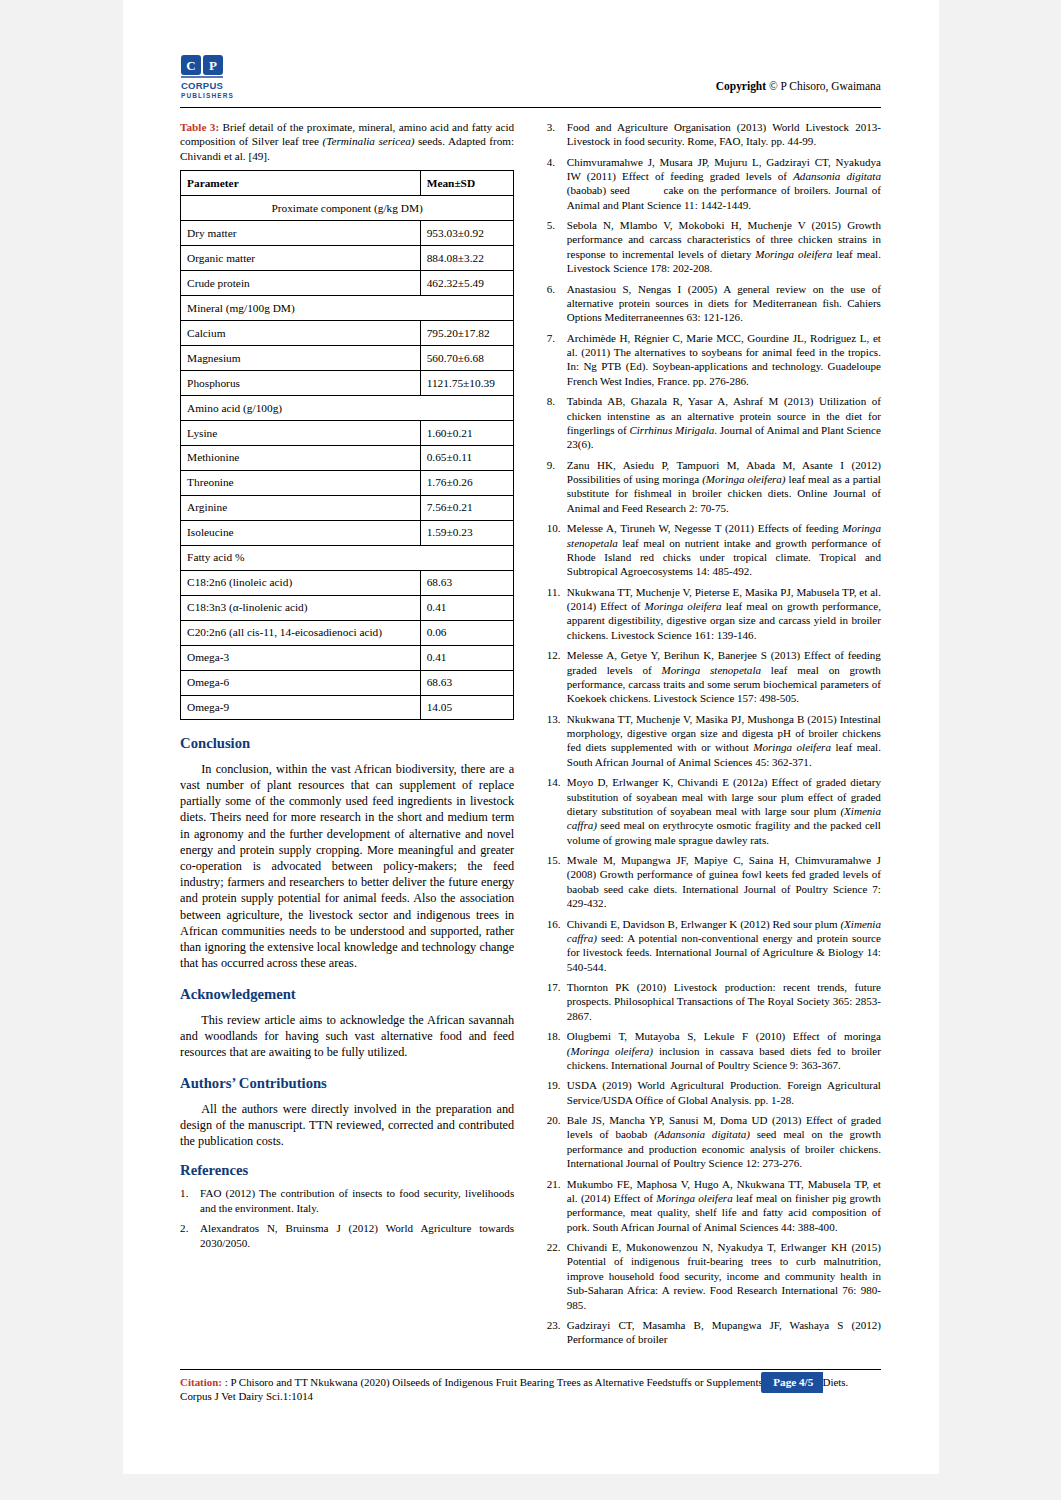C P CORPUS PUBLISHERS
Copyright © P Chisoro, Gwaimana
Table 3: Brief detail of the proximate, mineral, amino acid and fatty acid composition of Silver leaf tree (Terminalia sericea) seeds. Adapted from: Chivandi et al. [49].
| Parameter | Mean±SD |
| --- | --- |
| Proximate component (g/kg DM) |
| Dry matter | 953.03±0.92 |
| Organic matter | 884.08±3.22 |
| Crude protein | 462.32±5.49 |
| Mineral (mg/100g DM) |
| Calcium | 795.20±17.82 |
| Magnesium | 560.70±6.68 |
| Phosphorus | 1121.75±10.39 |
| Amino acid (g/100g) |
| Lysine | 1.60±0.21 |
| Methionine | 0.65±0.11 |
| Threonine | 1.76±0.26 |
| Arginine | 7.56±0.21 |
| Isoleucine | 1.59±0.23 |
| Fatty acid % |
| C18:2n6 (linoleic acid) | 68.63 |
| C18:3n3 (α-linolenic acid) | 0.41 |
| C20:2n6 (all cis-11, 14-eicosadienoci acid) | 0.06 |
| Omega-3 | 0.41 |
| Omega-6 | 68.63 |
| Omega-9 | 14.05 |
Conclusion
In conclusion, within the vast African biodiversity, there are a vast number of plant resources that can supplement of replace partially some of the commonly used feed ingredients in livestock diets. Theirs need for more research in the short and medium term in agronomy and the further development of alternative and novel energy and protein supply cropping. More meaningful and greater co-operation is advocated between policy-makers; the feed industry; farmers and researchers to better deliver the future energy and protein supply potential for animal feeds. Also the association between agriculture, the livestock sector and indigenous trees in African communities needs to be understood and supported, rather than ignoring the extensive local knowledge and technology change that has occurred across these areas.
Acknowledgement
This review article aims to acknowledge the African savannah and woodlands for having such vast alternative food and feed resources that are awaiting to be fully utilized.
Authors’ Contributions
All the authors were directly involved in the preparation and design of the manuscript. TTN reviewed, corrected and contributed the publication costs.
References
FAO (2012) The contribution of insects to food security, livelihoods and the environment. Italy.
Alexandratos N, Bruinsma J (2012) World Agriculture towards 2030/2050.
Food and Agriculture Organisation (2013) World Livestock 2013- Livestock in food security. Rome, FAO, Italy. pp. 44-99.
Chimvuramahwe J, Musara JP, Mujuru L, Gadzirayi CT, Nyakudya IW (2011) Effect of feeding graded levels of Adansonia digitata (baobab) seed cake on the performance of broilers. Journal of Animal and Plant Science 11: 1442-1449.
Sebola N, Mlambo V, Mokoboki H, Muchenje V (2015) Growth performance and carcass characteristics of three chicken strains in response to incremental levels of dietary Moringa oleifera leaf meal. Livestock Science 178: 202-208.
Anastasiou S, Nengas I (2005) A general review on the use of alternative protein sources in diets for Mediterranean fish. Cahiers Options Mediterraneennes 63: 121-126.
Archimède H, Régnier C, Marie MCC, Gourdine JL, Rodriguez L, et al. (2011) The alternatives to soybeans for animal feed in the tropics. In: Ng PTB (Ed). Soybean-applications and technology. Guadeloupe French West Indies, France. pp. 276-286.
Tabinda AB, Ghazala R, Yasar A, Ashraf M (2013) Utilization of chicken intenstine as an alternative protein source in the diet for fingerlings of Cirrhinus Mirigala. Journal of Animal and Plant Science 23(6).
Zanu HK, Asiedu P, Tampuori M, Abada M, Asante I (2012) Possibilities of using moringa (Moringa oleifera) leaf meal as a partial substitute for fishmeal in broiler chicken diets. Online Journal of Animal and Feed Research 2: 70-75.
Melesse A, Tiruneh W, Negesse T (2011) Effects of feeding Moringa stenopetala leaf meal on nutrient intake and growth performance of Rhode Island red chicks under tropical climate. Tropical and Subtropical Agroecosystems 14: 485-492.
Nkukwana TT, Muchenje V, Pieterse E, Masika PJ, Mabusela TP, et al. (2014) Effect of Moringa oleifera leaf meal on growth performance, apparent digestibility, digestive organ size and carcass yield in broiler chickens. Livestock Science 161: 139-146.
Melesse A, Getye Y, Berihun K, Banerjee S (2013) Effect of feeding graded levels of Moringa stenopetala leaf meal on growth performance, carcass traits and some serum biochemical parameters of Koekoek chickens. Livestock Science 157: 498-505.
Nkukwana TT, Muchenje V, Masika PJ, Mushonga B (2015) Intestinal morphology, digestive organ size and digesta pH of broiler chickens fed diets supplemented with or without Moringa oleifera leaf meal. South African Journal of Animal Sciences 45: 362-371.
Moyo D, Erlwanger K, Chivandi E (2012a) Effect of graded dietary substitution of soyabean meal with large sour plum effect of graded dietary substitution of soyabean meal with large sour plum (Ximenia caffra) seed meal on erythrocyte osmotic fragility and the packed cell volume of growing male sprague dawley rats.
Mwale M, Mupangwa JF, Mapiye C, Saina H, Chimvuramahwe J (2008) Growth performance of guinea fowl keets fed graded levels of baobab seed cake diets. International Journal of Poultry Science 7: 429-432.
Chivandi E, Davidson B, Erlwanger K (2012) Red sour plum (Ximenia caffra) seed: A potential non-conventional energy and protein source for livestock feeds. International Journal of Agriculture & Biology 14: 540-544.
Thornton PK (2010) Livestock production: recent trends, future prospects. Philosophical Transactions of The Royal Society 365: 2853-2867.
Olugbemi T, Mutayoba S, Lekule F (2010) Effect of moringa (Moringa oleifera) inclusion in cassava based diets fed to broiler chickens. International Journal of Poultry Science 9: 363-367.
USDA (2019) World Agricultural Production. Foreign Agricultural Service/USDA Office of Global Analysis. pp. 1-28.
Bale JS, Mancha YP, Sanusi M, Doma UD (2013) Effect of graded levels of baobab (Adansonia digitata) seed meal on the growth performance and production economic analysis of broiler chickens. International Journal of Poultry Science 12: 273-276.
Mukumbo FE, Maphosa V, Hugo A, Nkukwana TT, Mabusela TP, et al. (2014) Effect of Moringa oleifera leaf meal on finisher pig growth performance, meat quality, shelf life and fatty acid composition of pork. South African Journal of Animal Sciences 44: 388-400.
Chivandi E, Mukonowenzou N, Nyakudya T, Erlwanger KH (2015) Potential of indigenous fruit-bearing trees to curb malnutrition, improve household food security, income and community health in Sub-Saharan Africa: A review. Food Research International 76: 980-985.
Gadzirayi CT, Masamha B, Mupangwa JF, Washaya S (2012) Performance of broiler
Citation: : P Chisoro and TT Nkukwana (2020) Oilseeds of Indigenous Fruit Bearing Trees as Alternative Feedstuffs or Supplements in Livestock Diets. Corpus J Vet Dairy Sci.1:1014
Page 4/5